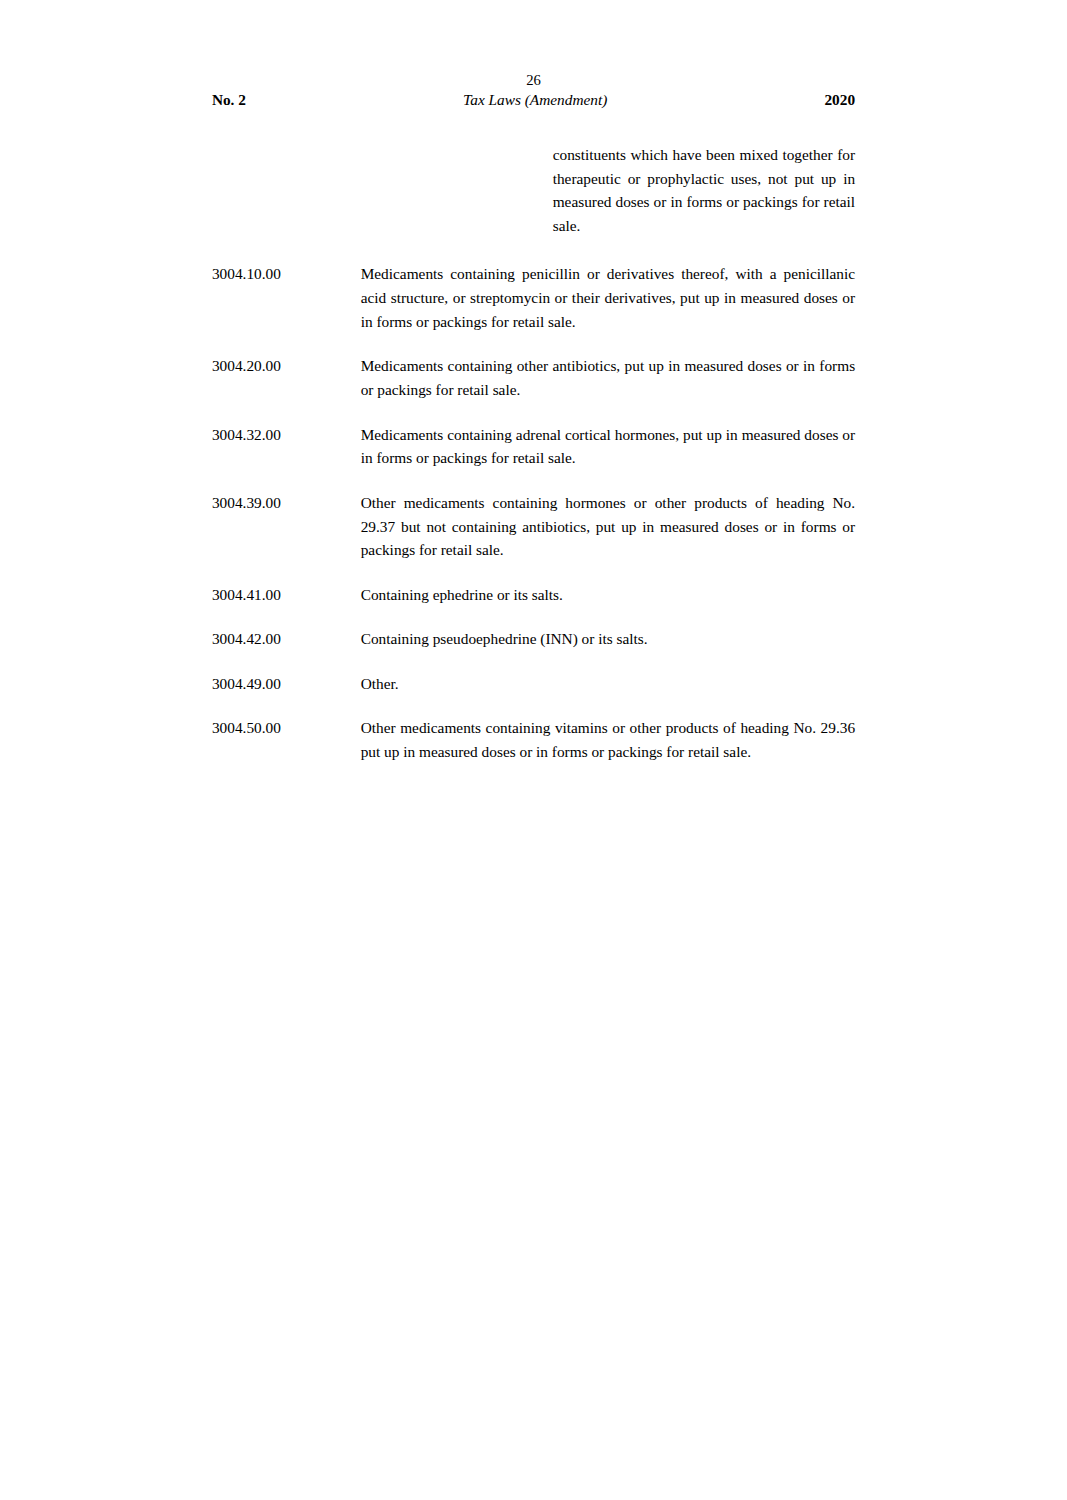26
No. 2 Tax Laws (Amendment) 2020
constituents which have been mixed together for therapeutic or prophylactic uses, not put up in measured doses or in forms or packings for retail sale.
| 3004.10.00 | Medicaments containing penicillin or derivatives thereof, with a penicillanic acid structure, or streptomycin or their derivatives, put up in measured doses or in forms or packings for retail sale. |
| 3004.20.00 | Medicaments containing other antibiotics, put up in measured doses or in forms or packings for retail sale. |
| 3004.32.00 | Medicaments containing adrenal cortical hormones, put up in measured doses or in forms or packings for retail sale. |
| 3004.39.00 | Other medicaments containing hormones or other products of heading No. 29.37 but not containing antibiotics, put up in measured doses or in forms or packings for retail sale. |
| 3004.41.00 | Containing ephedrine or its salts. |
| 3004.42.00 | Containing pseudoephedrine (INN) or its salts. |
| 3004.49.00 | Other. |
| 3004.50.00 | Other medicaments containing vitamins or other products of heading No. 29.36 put up in measured doses or in forms or packings for retail sale. |